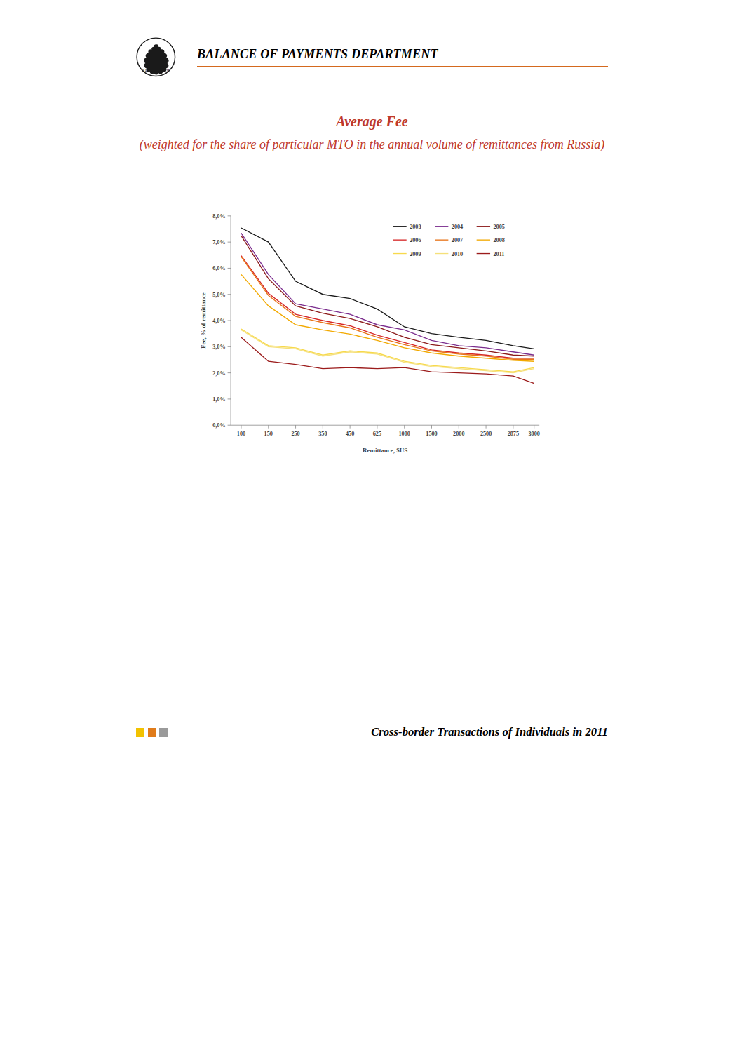БАНК РОССИИ
BALANCE OF PAYMENTS DEPARTMENT
Average Fee
(weighted for the share of particular MTO in the annual volume of remittances from Russia)
0,0% 1,0% 2,0% 3,0% 4,0% 5,0% 6,0% 7,0% 8,0% 100 150 250 350 450 625 1000 1500 2000 2500 2875 3000 Fee, % of remittance Remittance, $US 2003 2004 2005 2006 2007 2008 2009 2010 2011
Cross-border Transactions of Individuals in 2011